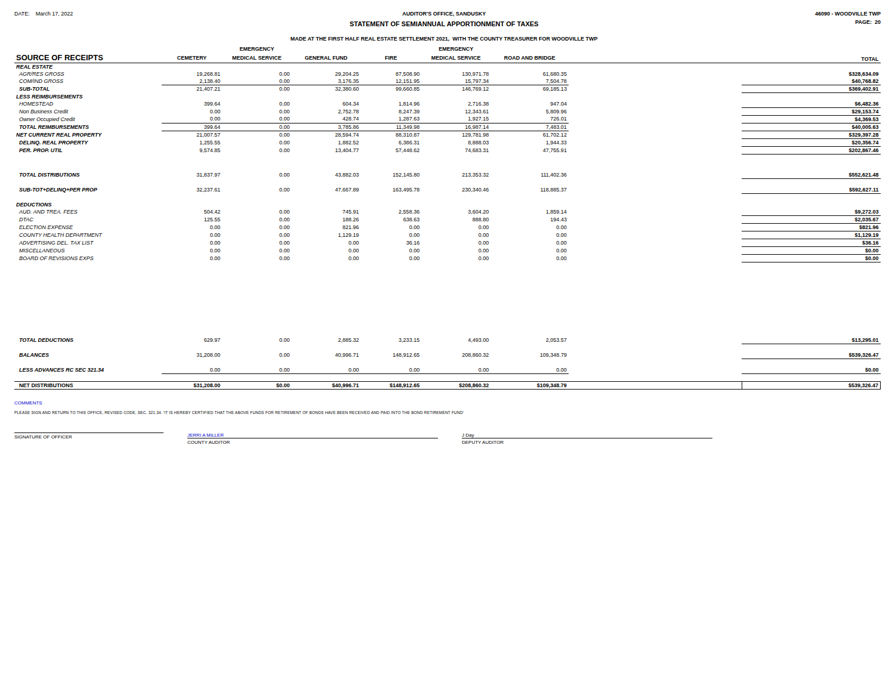DATE: March 17, 2022
AUDITOR'S OFFICE, SANDUSKY
STATEMENT OF SEMIANNUAL APPORTIONMENT OF TAXES
MADE AT THE FIRST HALF REAL ESTATE SETTLEMENT 2021, WITH THE COUNTY TREASURER FOR WOODVILLE TWP
46090 - WOODVILLE TWP
PAGE: 20
| | | EMERGENCY | | | EMERGENCY | | | |
| --- | --- | --- | --- | --- | --- | --- | --- | --- |
| SOURCE OF RECEIPTS | CEMETERY | MEDICAL SERVICE | GENERAL FUND | FIRE | MEDICAL SERVICE | ROAD AND BRIDGE | | TOTAL |
| REAL ESTATE |
| AGR/RES GROSS | 19,268.81 | 0.00 | 29,204.25 | 87,508.90 | 130,971.78 | 61,680.35 | | $328,634.09 |
| COM/IND GROSS | 2,138.40 | 0.00 | 3,176.35 | 12,151.95 | 15,797.34 | 7,504.78 | | $40,768.82 |
| SUB-TOTAL | 21,407.21 | 0.00 | 32,380.60 | 99,660.85 | 146,769.12 | 69,185.13 | | $369,402.91 |
| LESS REIMBURSEMENTS | |
| HOMESTEAD | 399.64 | 0.00 | 604.34 | 1,814.96 | 2,716.38 | 947.04 | | $6,482.36 |
| Non Business Credit | 0.00 | 0.00 | 2,752.78 | 8,247.39 | 12,343.61 | 5,809.96 | | $29,153.74 |
| Owner Occupied Credit | 0.00 | 0.00 | 428.74 | 1,287.63 | 1,927.15 | 726.01 | | $4,369.53 |
| TOTAL REIMBURSEMENTS | 399.64 | 0.00 | 3,785.86 | 11,349.98 | 16,987.14 | 7,483.01 | | $40,005.63 |
| NET CURRENT REAL PROPERTY | 21,007.57 | 0.00 | 28,594.74 | 88,310.87 | 129,781.98 | 61,702.12 | | $329,397.28 |
| DELINQ. REAL PROPERTY | 1,255.55 | 0.00 | 1,882.52 | 6,386.31 | 8,888.03 | 1,944.33 | | $20,356.74 |
| PER. PROP. UTIL | 9,574.85 | 0.00 | 13,404.77 | 57,448.62 | 74,683.31 | 47,755.91 | | $202,867.46 |
| TOTAL DISTRIBUTIONS | 31,837.97 | 0.00 | 43,882.03 | 152,145.80 | 213,353.32 | 111,402.36 | | $552,621.48 |
| SUB-TOT+DELINQ+PER PROP | 32,237.61 | 0.00 | 47,667.89 | 163,495.78 | 230,340.46 | 118,885.37 | | $592,627.11 |
| DEDUCTIONS | |
| AUD. AND TREA. FEES | 504.42 | 0.00 | 745.91 | 2,558.36 | 3,604.20 | 1,859.14 | | $9,272.03 |
| DTAC | 125.55 | 0.00 | 188.26 | 638.63 | 888.80 | 194.43 | | $2,035.67 |
| ELECTION EXPENSE | 0.00 | 0.00 | 821.96 | 0.00 | 0.00 | 0.00 | | $821.96 |
| COUNTY HEALTH DEPARTMENT | 0.00 | 0.00 | 1,129.19 | 0.00 | 0.00 | 0.00 | | $1,129.19 |
| ADVERTISING DEL. TAX LIST | 0.00 | 0.00 | 0.00 | 36.16 | 0.00 | 0.00 | | $36.16 |
| MISCELLANEOUS | 0.00 | 0.00 | 0.00 | 0.00 | 0.00 | 0.00 | | $0.00 |
| BOARD OF REVISIONS EXPS | 0.00 | 0.00 | 0.00 | 0.00 | 0.00 | 0.00 | | $0.00 |
| TOTAL DEDUCTIONS | 629.97 | 0.00 | 2,885.32 | 3,233.15 | 4,493.00 | 2,053.57 | | $13,295.01 |
| BALANCES | 31,208.00 | 0.00 | 40,996.71 | 148,912.65 | 208,860.32 | 109,348.79 | | $539,326.47 |
| LESS ADVANCES RC SEC 321.34 | 0.00 | 0.00 | 0.00 | 0.00 | 0.00 | 0.00 | | $0.00 |
| NET DISTRIBUTIONS | $31,208.00 | $0.00 | $40,996.71 | $148,912.65 | $208,860.32 | $109,348.79 | | $539,326.47 |
COMMENTS
PLEASE SIGN AND RETURN TO THIS OFFICE, REVISED CODE, SEC. 321.34. 'IT IS HEREBY CERTIFIED THAT THE ABOVE FUNDS FOR RETIREMENT OF BONDS HAVE BEEN RECEIVED AND PAID INTO THE BOND RETIREMENT FUND'
SIGNATURE OF OFFICER
JERRI A MILLER
COUNTY AUDITOR
J Day
DEPUTY AUDITOR